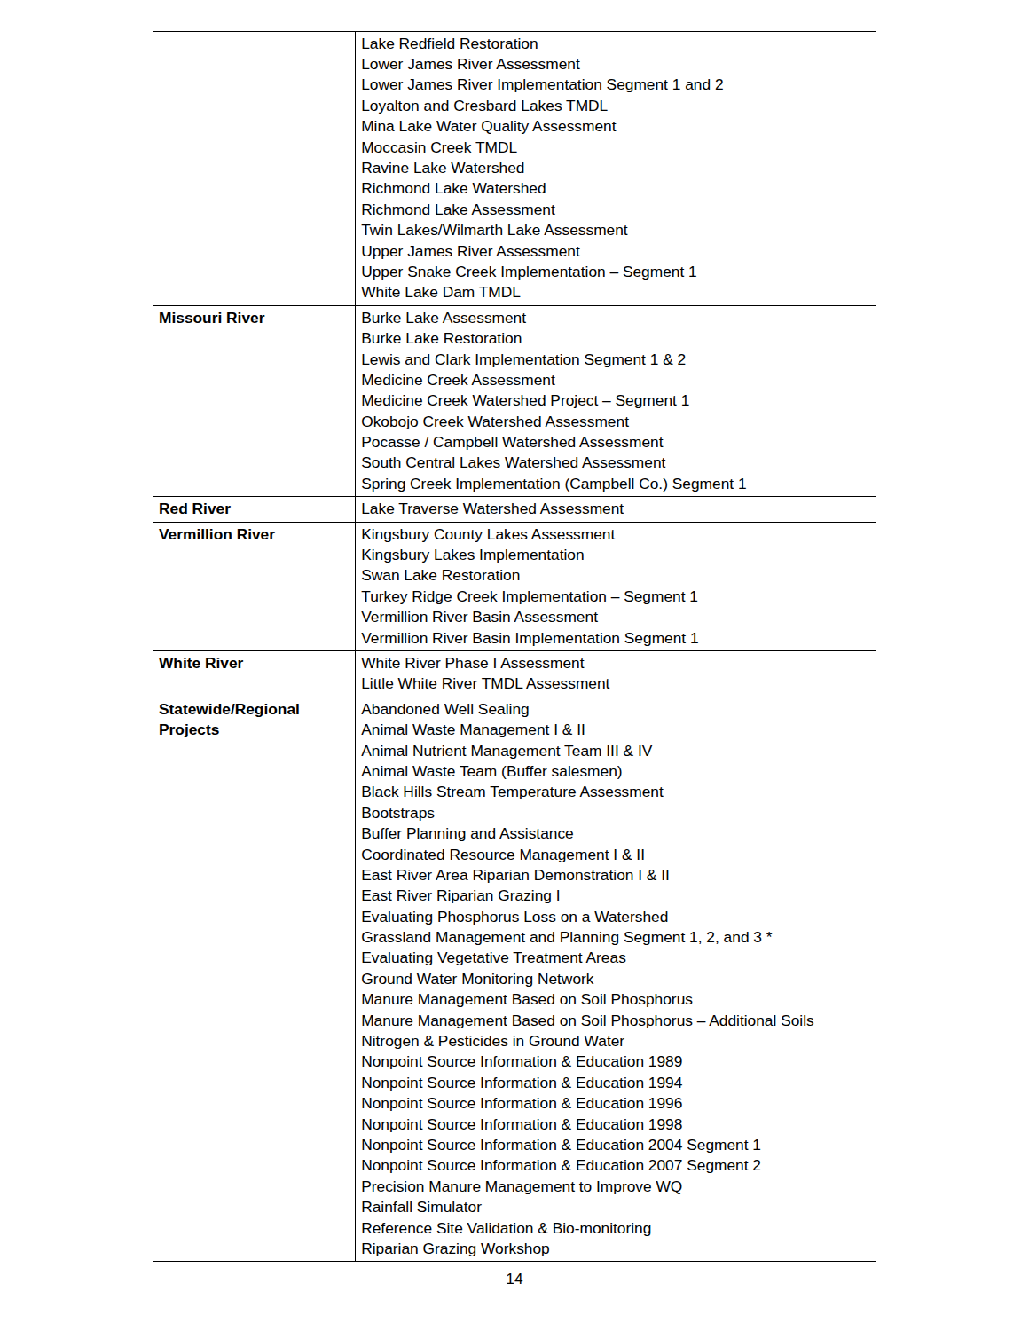| | Lake Redfield Restoration Lower James River Assessment Lower James River Implementation Segment 1 and 2 Loyalton and Cresbard Lakes TMDL Mina Lake Water Quality Assessment Moccasin Creek TMDL Ravine Lake Watershed Richmond Lake Watershed Richmond Lake Assessment Twin Lakes/Wilmarth Lake Assessment Upper James River Assessment Upper Snake Creek Implementation – Segment 1 White Lake Dam TMDL |
| Missouri River | Burke Lake Assessment Burke Lake Restoration Lewis and Clark Implementation Segment 1 & 2 Medicine Creek Assessment Medicine Creek Watershed Project – Segment 1 Okobojo Creek Watershed Assessment Pocasse / Campbell Watershed Assessment South Central Lakes Watershed Assessment Spring Creek Implementation (Campbell Co.) Segment 1 |
| Red River | Lake Traverse Watershed Assessment |
| Vermillion River | Kingsbury County Lakes Assessment Kingsbury Lakes Implementation Swan Lake Restoration Turkey Ridge Creek Implementation – Segment 1 Vermillion River Basin Assessment Vermillion River Basin Implementation Segment 1 |
| White River | White River Phase I Assessment Little White River TMDL Assessment |
| Statewide/Regional Projects | Abandoned Well Sealing Animal Waste Management I & II Animal Nutrient Management Team III & IV Animal Waste Team (Buffer salesmen) Black Hills Stream Temperature Assessment Bootstraps Buffer Planning and Assistance Coordinated Resource Management I & II East River Area Riparian Demonstration I & II East River Riparian Grazing I Evaluating Phosphorus Loss on a Watershed Grassland Management and Planning Segment 1, 2, and 3 * Evaluating Vegetative Treatment Areas Ground Water Monitoring Network Manure Management Based on Soil Phosphorus Manure Management Based on Soil Phosphorus – Additional Soils Nitrogen & Pesticides in Ground Water Nonpoint Source Information & Education 1989 Nonpoint Source Information & Education 1994 Nonpoint Source Information & Education 1996 Nonpoint Source Information & Education 1998 Nonpoint Source Information & Education 2004 Segment 1 Nonpoint Source Information & Education 2007 Segment 2 Precision Manure Management to Improve WQ Rainfall Simulator Reference Site Validation & Bio-monitoring Riparian Grazing Workshop |
14